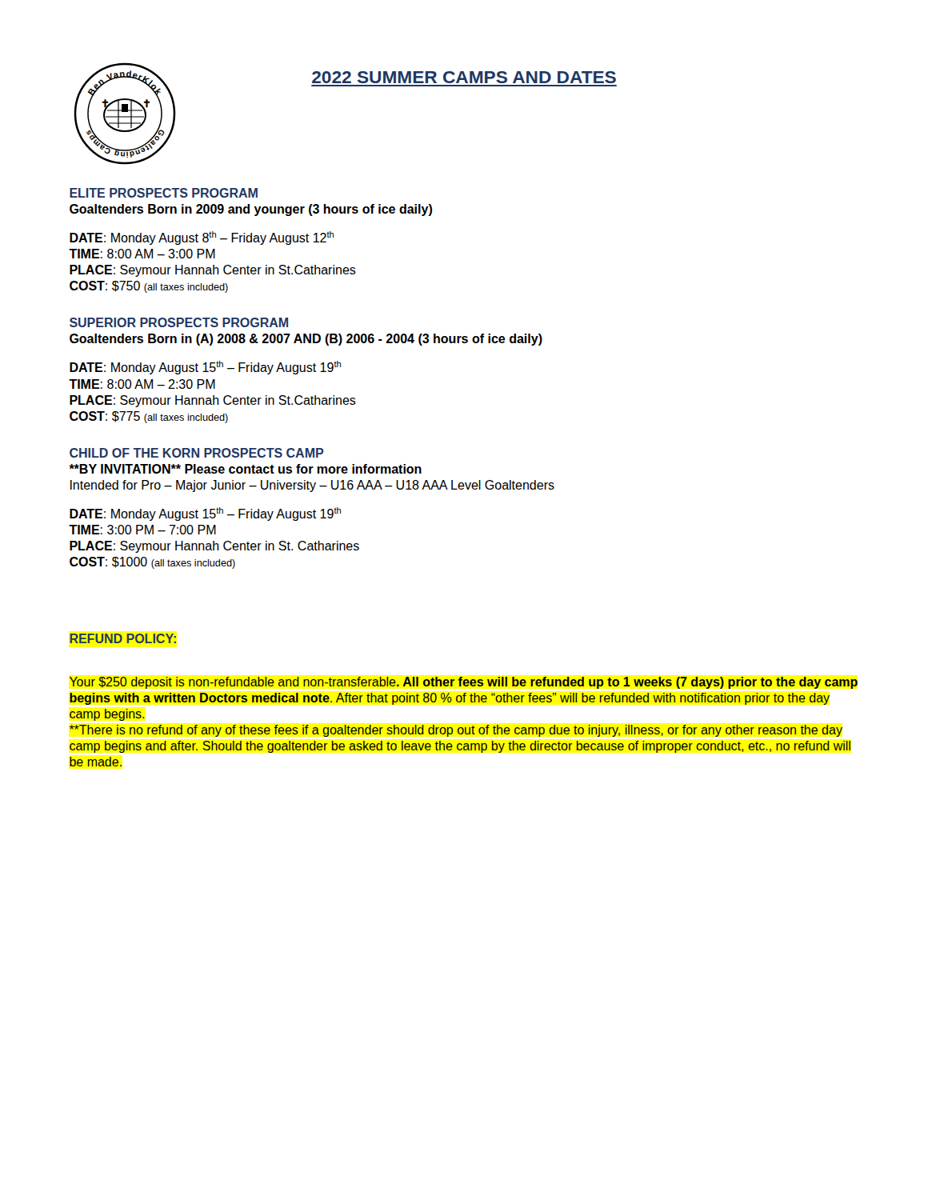Ben VanderKlok Goaltending Camps ✝ ✝
2022 SUMMER CAMPS AND DATES
ELITE PROSPECTS PROGRAM
Goaltenders Born in 2009 and younger (3 hours of ice daily)
DATE: Monday August 8th – Friday August 12th
TIME: 8:00 AM – 3:00 PM
PLACE: Seymour Hannah Center in St.Catharines
COST: $750 (all taxes included)
SUPERIOR PROSPECTS PROGRAM
Goaltenders Born in (A) 2008 & 2007 AND (B) 2006 - 2004 (3 hours of ice daily)
DATE: Monday August 15th – Friday August 19th
TIME: 8:00 AM – 2:30 PM
PLACE: Seymour Hannah Center in St.Catharines
COST: $775 (all taxes included)
CHILD OF THE KORN PROSPECTS CAMP
**BY INVITATION** Please contact us for more information
Intended for Pro – Major Junior – University – U16 AAA – U18 AAA Level Goaltenders
DATE: Monday August 15th – Friday August 19th
TIME: 3:00 PM – 7:00 PM
PLACE: Seymour Hannah Center in St. Catharines
COST: $1000 (all taxes included)
REFUND POLICY:
Your $250 deposit is non-refundable and non-transferable. All other fees will be refunded up to 1 weeks (7 days) prior to the day camp begins with a written Doctors medical note. After that point 80 % of the “other fees” will be refunded with notification prior to the day camp begins.
**There is no refund of any of these fees if a goaltender should drop out of the camp due to injury, illness, or for any other reason the day camp begins and after. Should the goaltender be asked to leave the camp by the director because of improper conduct, etc., no refund will be made.